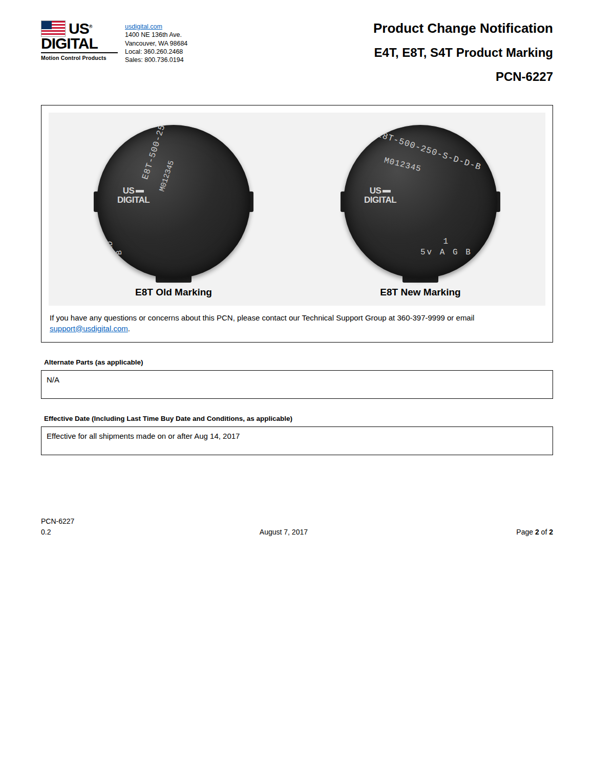US®
DIGITAL
Motion Control Products
usdigital.com
1400 NE 136th Ave.
Vancouver, WA 98684
Local: 360.260.2468
Sales: 800.736.0194
Product Change Notification
E4T, E8T, S4T Product Marking
PCN-6227
US
DIGITAL
E8T-500-250-S-D-D-B
M012345
1 +5v
2 A
3 GND
4 B
E8T Old Marking
US
DIGITAL
E8T-500-250-S-D-D-B
M012345
1
5v A G B
E8T New Marking
If you have any questions or concerns about this PCN, please contact our Technical Support Group at 360-397-9999 or email support@usdigital.com.
Alternate Parts (as applicable)
N/A
Effective Date (Including Last Time Buy Date and Conditions, as applicable)
Effective for all shipments made on or after Aug 14, 2017
PCN-6227
0.2
August 7, 2017
Page 2 of 2